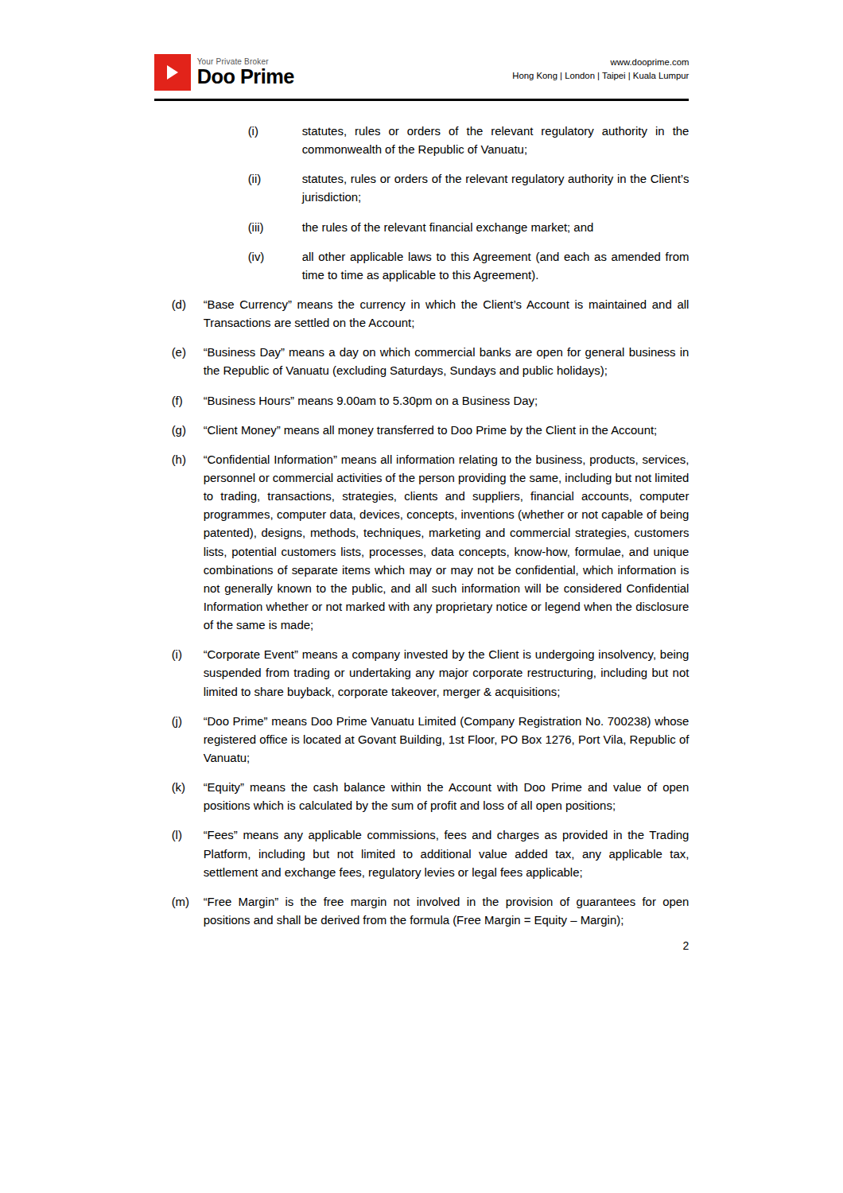Your Private Broker
Doo Prime
www.dooprime.com
Hong Kong | London | Taipei | Kuala Lumpur
(i)
statutes, rules or orders of the relevant regulatory authority in the commonwealth of the Republic of Vanuatu;
(ii)
statutes, rules or orders of the relevant regulatory authority in the Client’s jurisdiction;
(iii)
the rules of the relevant financial exchange market; and
(iv)
all other applicable laws to this Agreement (and each as amended from time to time as applicable to this Agreement).
(d)
“Base Currency” means the currency in which the Client’s Account is maintained and all Transactions are settled on the Account;
(e)
“Business Day” means a day on which commercial banks are open for general business in the Republic of Vanuatu (excluding Saturdays, Sundays and public holidays);
(f)
“Business Hours” means 9.00am to 5.30pm on a Business Day;
(g)
“Client Money” means all money transferred to Doo Prime by the Client in the Account;
(h)
“Confidential Information” means all information relating to the business, products, services, personnel or commercial activities of the person providing the same, including but not limited to trading, transactions, strategies, clients and suppliers, financial accounts, computer programmes, computer data, devices, concepts, inventions (whether or not capable of being patented), designs, methods, techniques, marketing and commercial strategies, customers lists, potential customers lists, processes, data concepts, know-how, formulae, and unique combinations of separate items which may or may not be confidential, which information is not generally known to the public, and all such information will be considered Confidential Information whether or not marked with any proprietary notice or legend when the disclosure of the same is made;
(i)
“Corporate Event” means a company invested by the Client is undergoing insolvency, being suspended from trading or undertaking any major corporate restructuring, including but not limited to share buyback, corporate takeover, merger & acquisitions;
(j)
“Doo Prime” means Doo Prime Vanuatu Limited (Company Registration No. 700238) whose registered office is located at Govant Building, 1st Floor, PO Box 1276, Port Vila, Republic of Vanuatu;
(k)
“Equity” means the cash balance within the Account with Doo Prime and value of open positions which is calculated by the sum of profit and loss of all open positions;
(l)
“Fees” means any applicable commissions, fees and charges as provided in the Trading Platform, including but not limited to additional value added tax, any applicable tax, settlement and exchange fees, regulatory levies or legal fees applicable;
(m)
“Free Margin” is the free margin not involved in the provision of guarantees for open positions and shall be derived from the formula (Free Margin = Equity – Margin);
2